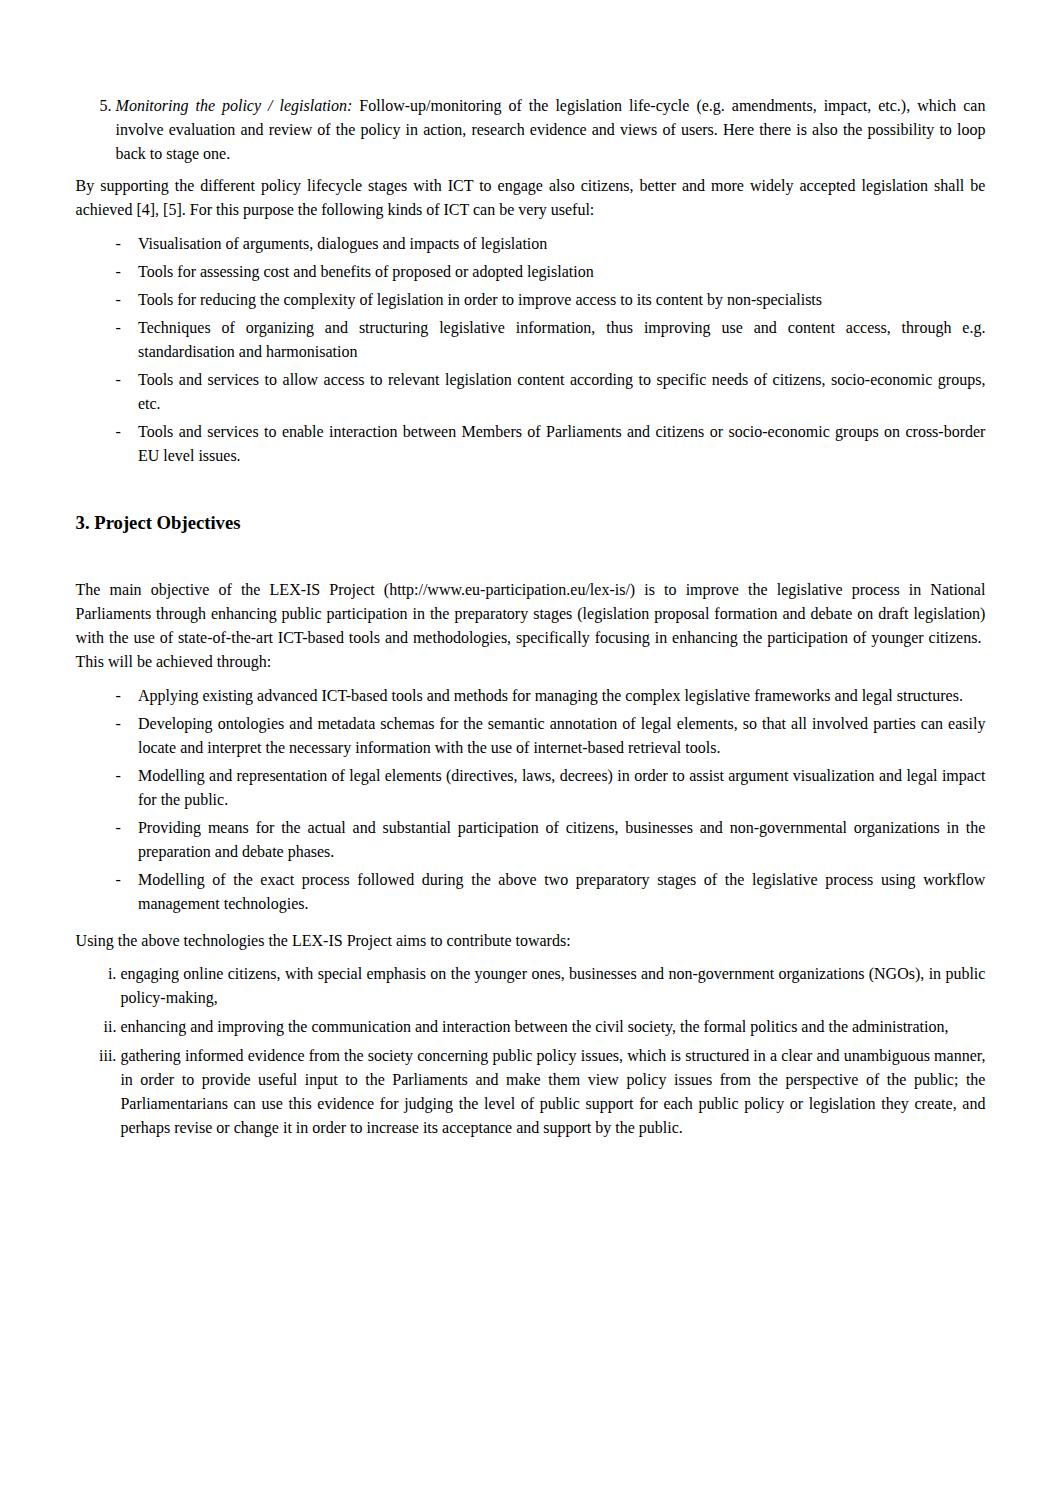Monitoring the policy / legislation: Follow-up/monitoring of the legislation life-cycle (e.g. amendments, impact, etc.), which can involve evaluation and review of the policy in action, research evidence and views of users. Here there is also the possibility to loop back to stage one.
By supporting the different policy lifecycle stages with ICT to engage also citizens, better and more widely accepted legislation shall be achieved [4], [5]. For this purpose the following kinds of ICT can be very useful:
Visualisation of arguments, dialogues and impacts of legislation
Tools for assessing cost and benefits of proposed or adopted legislation
Tools for reducing the complexity of legislation in order to improve access to its content by non-specialists
Techniques of organizing and structuring legislative information, thus improving use and content access, through e.g. standardisation and harmonisation
Tools and services to allow access to relevant legislation content according to specific needs of citizens, socio-economic groups, etc.
Tools and services to enable interaction between Members of Parliaments and citizens or socio-economic groups on cross-border EU level issues.
3. Project Objectives
The main objective of the LEX-IS Project (http://www.eu-participation.eu/lex-is/) is to improve the legislative process in National Parliaments through enhancing public participation in the preparatory stages (legislation proposal formation and debate on draft legislation) with the use of state-of-the-art ICT-based tools and methodologies, specifically focusing in enhancing the participation of younger citizens. This will be achieved through:
Applying existing advanced ICT-based tools and methods for managing the complex legislative frameworks and legal structures.
Developing ontologies and metadata schemas for the semantic annotation of legal elements, so that all involved parties can easily locate and interpret the necessary information with the use of internet-based retrieval tools.
Modelling and representation of legal elements (directives, laws, decrees) in order to assist argument visualization and legal impact for the public.
Providing means for the actual and substantial participation of citizens, businesses and non-governmental organizations in the preparation and debate phases.
Modelling of the exact process followed during the above two preparatory stages of the legislative process using workflow management technologies.
Using the above technologies the LEX-IS Project aims to contribute towards:
engaging online citizens, with special emphasis on the younger ones, businesses and non-government organizations (NGOs), in public policy-making,
enhancing and improving the communication and interaction between the civil society, the formal politics and the administration,
gathering informed evidence from the society concerning public policy issues, which is structured in a clear and unambiguous manner, in order to provide useful input to the Parliaments and make them view policy issues from the perspective of the public; the Parliamentarians can use this evidence for judging the level of public support for each public policy or legislation they create, and perhaps revise or change it in order to increase its acceptance and support by the public.